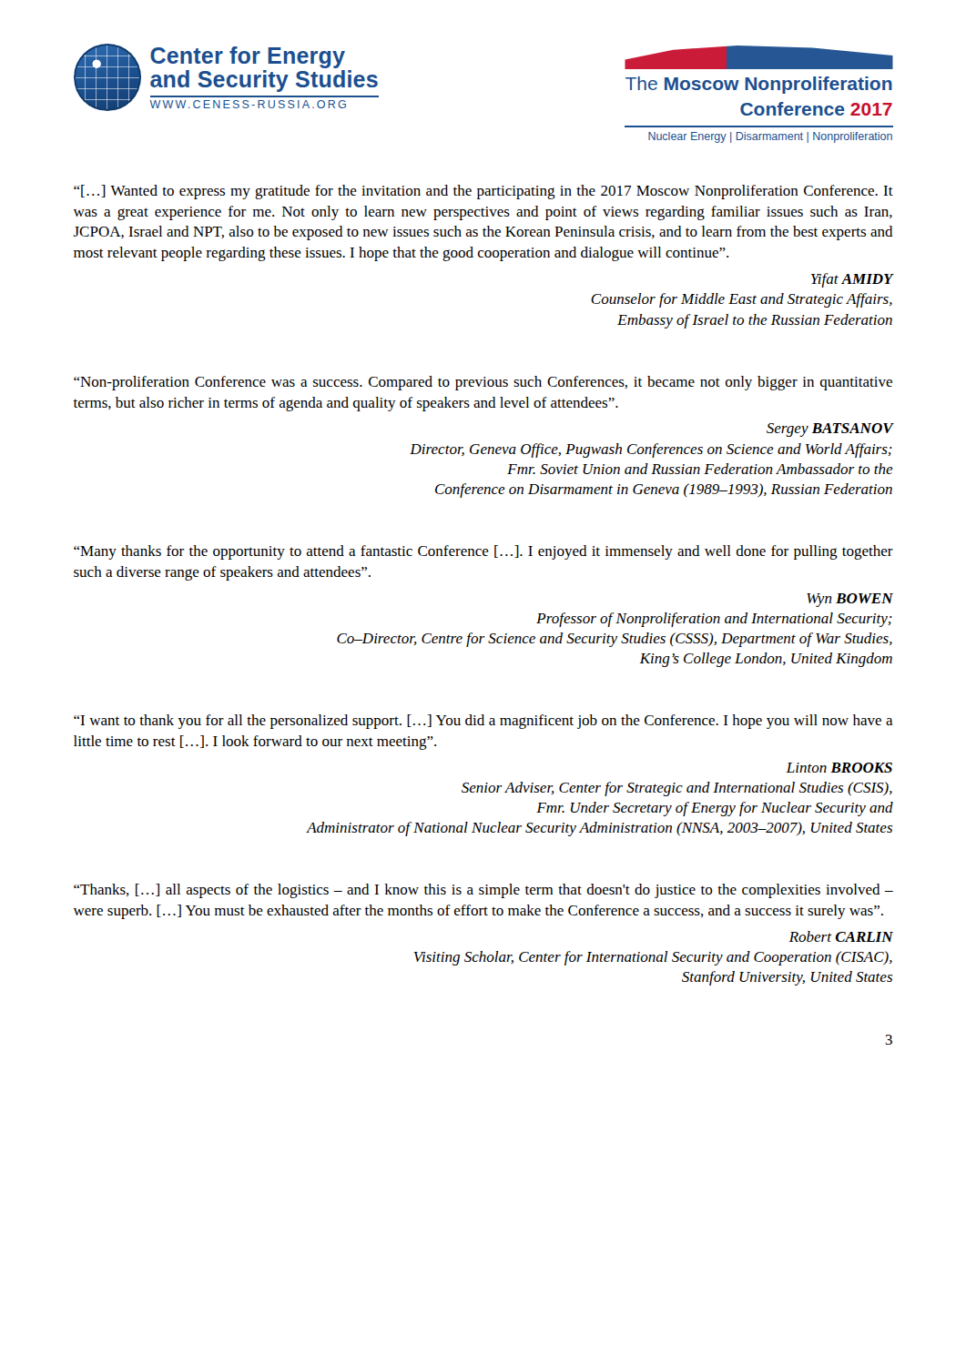Center for Energy
and Security Studies
WWW.CENESS-RUSSIA.ORG
The Moscow Nonproliferation
Conference 2017
Nuclear Energy | Disarmament | Nonproliferation
“[…] Wanted to express my gratitude for the invitation and the participating in the 2017 Moscow Nonproliferation Conference. It was a great experience for me. Not only to learn new perspectives and point of views regarding familiar issues such as Iran, JCPOA, Israel and NPT, also to be exposed to new issues such as the Korean Peninsula crisis, and to learn from the best experts and most relevant people regarding these issues. I hope that the good cooperation and dialogue will continue”.
Yifat AMIDY
Counselor for Middle East and Strategic Affairs,
Embassy of Israel to the Russian Federation
“Non-proliferation Conference was a success. Compared to previous such Conferences, it became not only bigger in quantitative terms, but also richer in terms of agenda and quality of speakers and level of attendees”.
Sergey BATSANOV
Director, Geneva Office, Pugwash Conferences on Science and World Affairs;
Fmr. Soviet Union and Russian Federation Ambassador to the
Conference on Disarmament in Geneva (1989–1993), Russian Federation
“Many thanks for the opportunity to attend a fantastic Conference […]. I enjoyed it immensely and well done for pulling together such a diverse range of speakers and attendees”.
Wyn BOWEN
Professor of Nonproliferation and International Security;
Co–Director, Centre for Science and Security Studies (CSSS), Department of War Studies,
King’s College London, United Kingdom
“I want to thank you for all the personalized support. […] You did a magnificent job on the Conference. I hope you will now have a little time to rest […]. I look forward to our next meeting”.
Linton BROOKS
Senior Adviser, Center for Strategic and International Studies (CSIS),
Fmr. Under Secretary of Energy for Nuclear Security and
Administrator of National Nuclear Security Administration (NNSA, 2003–2007), United States
“Thanks, […] all aspects of the logistics – and I know this is a simple term that doesn't do justice to the complexities involved – were superb. […] You must be exhausted after the months of effort to make the Conference a success, and a success it surely was”.
Robert CARLIN
Visiting Scholar, Center for International Security and Cooperation (CISAC),
Stanford University, United States
3